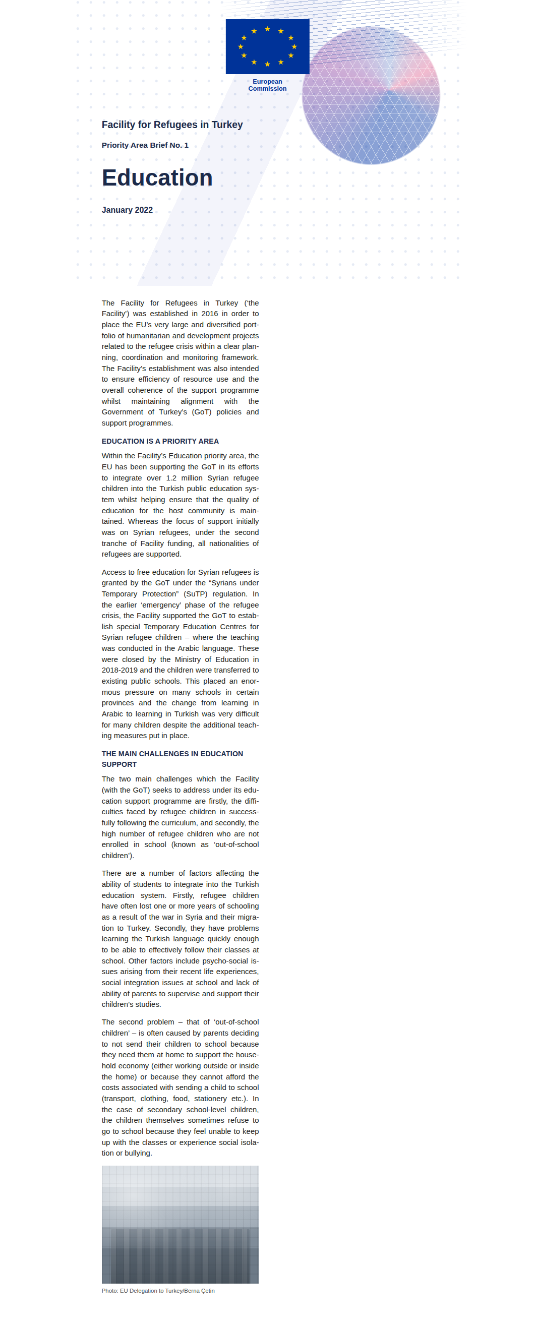European
Commission
Facility for Refugees in Turkey
Priority Area Brief No. 1
Education
January 2022
The Facility for Refugees in Turkey (‘the Facility’) was established in 2016 in order to place the EU’s very large and diversified portfolio of humanitarian and development projects related to the refugee crisis within a clear planning, coordination and monitoring framework. The Facility’s establishment was also intended to ensure efficiency of resource use and the overall coherence of the support programme whilst maintaining alignment with the Government of Turkey’s (GoT) policies and support programmes.
Education is a priority area
Within the Facility’s Education priority area, the EU has been supporting the GoT in its efforts to integrate over 1.2 million Syrian refugee children into the Turkish public education system whilst helping ensure that the quality of education for the host community is maintained. Whereas the focus of support initially was on Syrian refugees, under the second tranche of Facility funding, all nationalities of refugees are supported.
Access to free education for Syrian refugees is granted by the GoT under the “Syrians under Temporary Protection” (SuTP) regulation. In the earlier ‘emergency’ phase of the refugee crisis, the Facility supported the GoT to establish special Temporary Education Centres for Syrian refugee children – where the teaching was conducted in the Arabic language. These were closed by the Ministry of Education in 2018-2019 and the children were transferred to existing public schools. This placed an enormous pressure on many schools in certain provinces and the change from learning in Arabic to learning in Turkish was very difficult for many children despite the additional teaching measures put in place.
The main challenges in education support
The two main challenges which the Facility (with the GoT) seeks to address under its education support programme are firstly, the difficulties faced by refugee children in successfully following the curriculum, and secondly, the high number of refugee children who are not enrolled in school (known as ‘out-of-school children’).
There are a number of factors affecting the ability of students to integrate into the Turkish education system. Firstly, refugee children have often lost one or more years of schooling as a result of the war in Syria and their migration to Turkey. Secondly, they have problems learning the Turkish language quickly enough to be able to effectively follow their classes at school. Other factors include psycho-social issues arising from their recent life experiences, social integration issues at school and lack of ability of parents to supervise and support their children’s studies.
The second problem – that of ‘out-of-school children’ – is often caused by parents deciding to not send their children to school because they need them at home to support the household economy (either working outside or inside the home) or because they cannot afford the costs associated with sending a child to school (transport, clothing, food, stationery etc.). In the case of secondary school-level children, the children themselves sometimes refuse to go to school because they feel unable to keep up with the classes or experience social isolation or bullying.
Photo: EU Delegation to Turkey/Berna Çetin